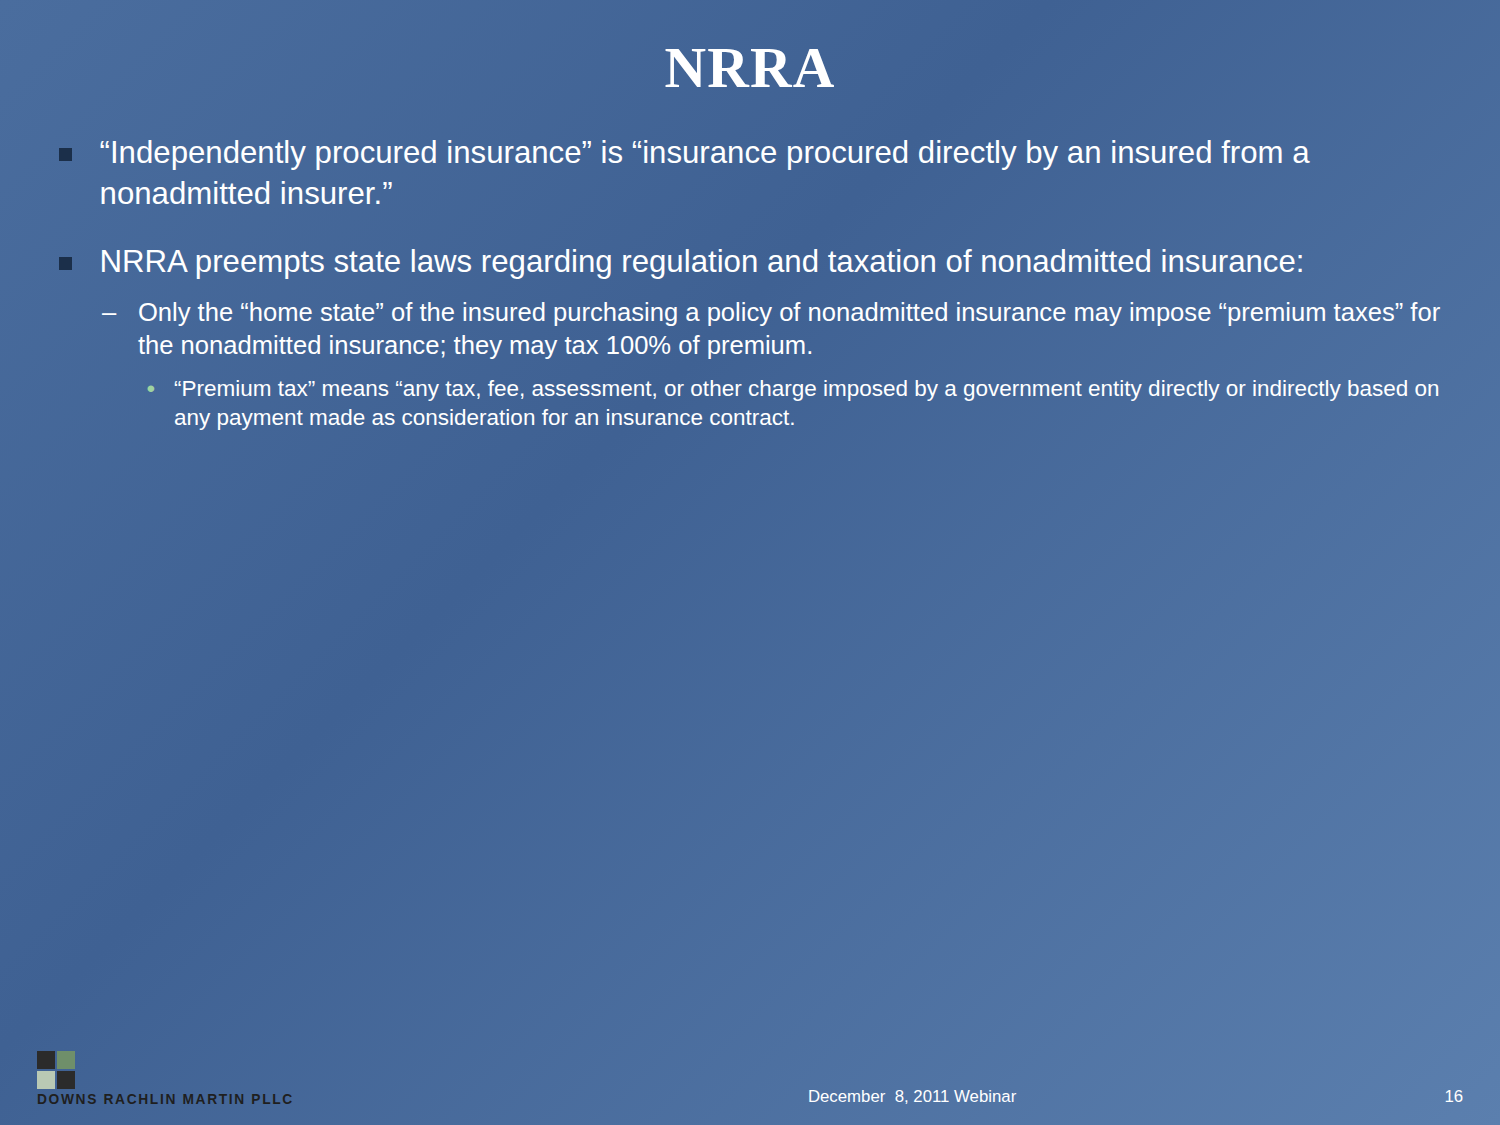NRRA
“Independently procured insurance” is “insurance procured directly by an insured from a nonadmitted insurer.”
NRRA preempts state laws regarding regulation and taxation of nonadmitted insurance:
Only the “home state” of the insured purchasing a policy of nonadmitted insurance may impose “premium taxes” for the nonadmitted insurance; they may tax 100% of premium.
“Premium tax” means “any tax, fee, assessment, or other charge imposed by a government entity directly or indirectly based on any payment made as consideration for an insurance contract.
DOWNS RACHLIN MARTIN PLLC
December 8, 2011 Webinar
16